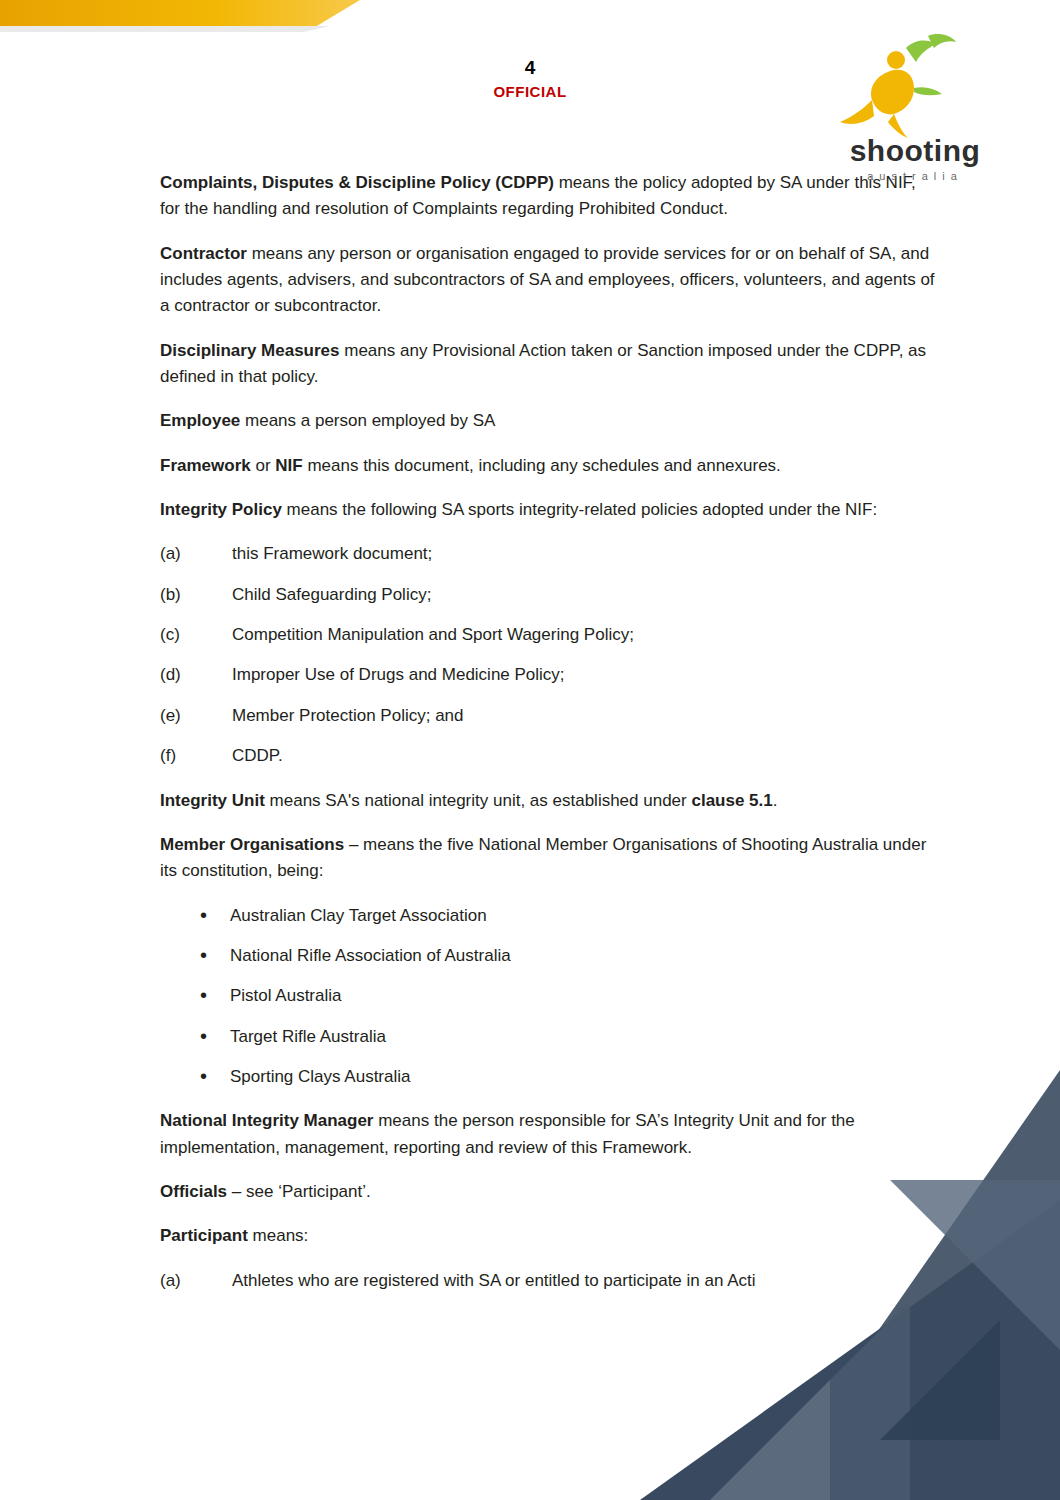4
OFFICIAL
shooting
australia
Complaints, Disputes & Discipline Policy (CDPP) means the policy adopted by SA under this NIF, for the handling and resolution of Complaints regarding Prohibited Conduct.
Contractor means any person or organisation engaged to provide services for or on behalf of SA, and includes agents, advisers, and subcontractors of SA and employees, officers, volunteers, and agents of a contractor or subcontractor.
Disciplinary Measures means any Provisional Action taken or Sanction imposed under the CDPP, as defined in that policy.
Employee means a person employed by SA
Framework or NIF means this document, including any schedules and annexures.
Integrity Policy means the following SA sports integrity-related policies adopted under the NIF:
(a) this Framework document;
(b) Child Safeguarding Policy;
(c) Competition Manipulation and Sport Wagering Policy;
(d) Improper Use of Drugs and Medicine Policy;
(e) Member Protection Policy; and
(f) CDDP.
Integrity Unit means SA's national integrity unit, as established under clause 5.1.
Member Organisations – means the five National Member Organisations of Shooting Australia under its constitution, being:
Australian Clay Target Association
National Rifle Association of Australia
Pistol Australia
Target Rifle Australia
Sporting Clays Australia
National Integrity Manager means the person responsible for SA’s Integrity Unit and for the implementation, management, reporting and review of this Framework.
Officials – see ‘Participant’.
Participant means:
(a) Athletes who are registered with SA or entitled to participate in an Acti